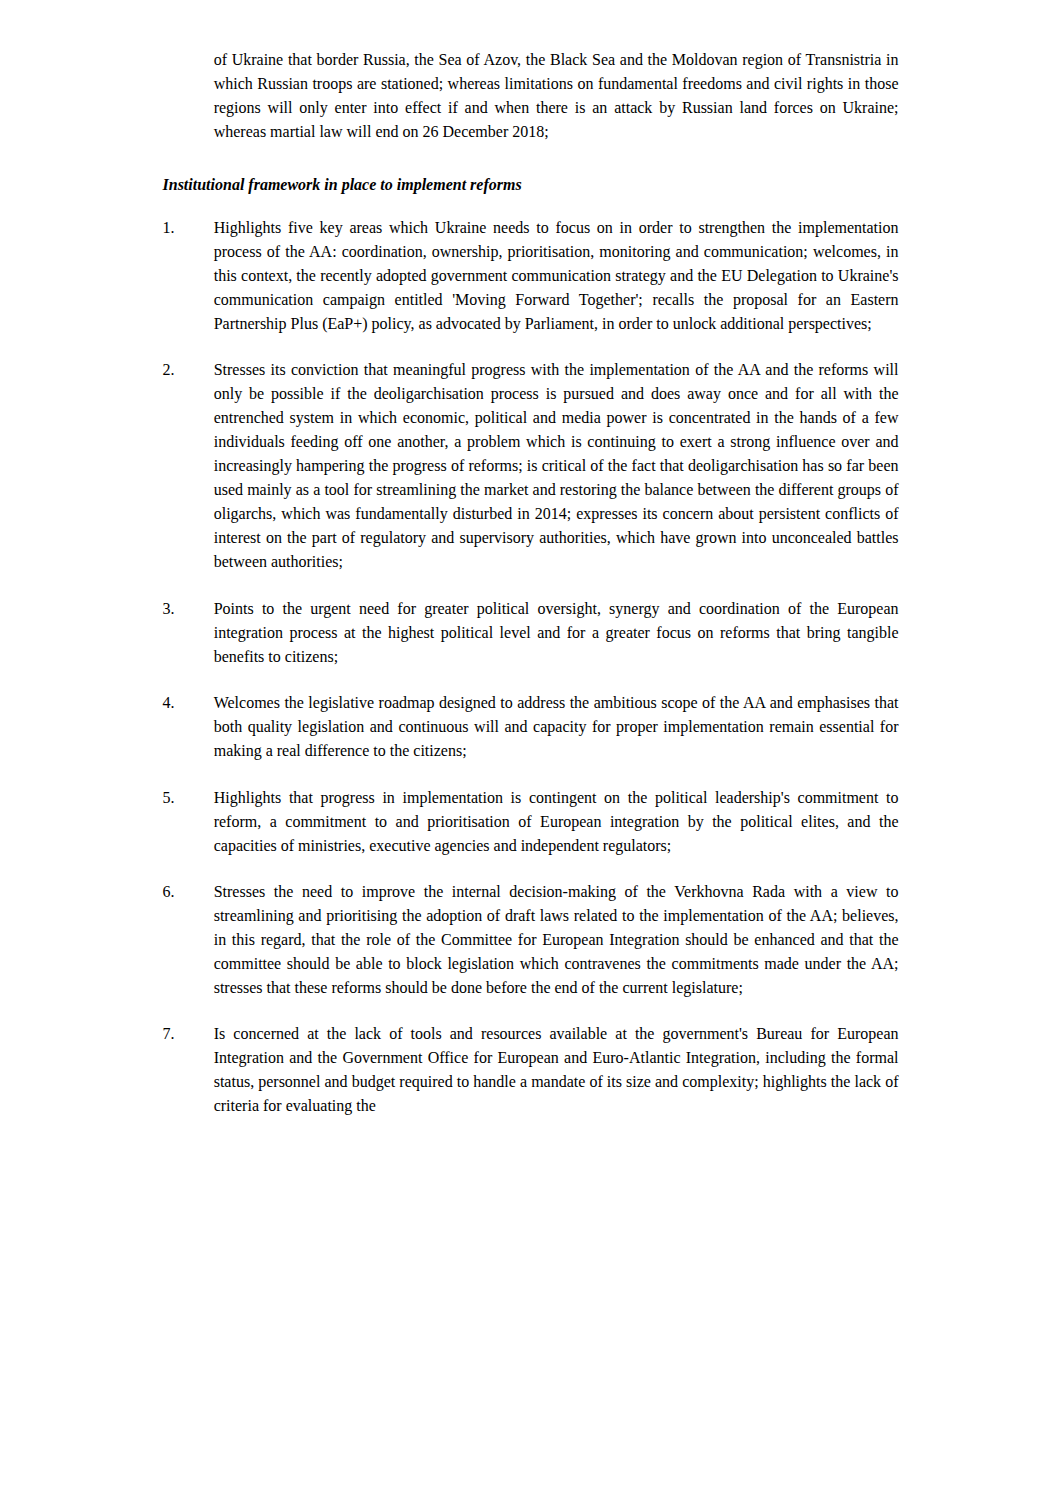of Ukraine that border Russia, the Sea of Azov, the Black Sea and the Moldovan region of Transnistria in which Russian troops are stationed; whereas limitations on fundamental freedoms and civil rights in those regions will only enter into effect if and when there is an attack by Russian land forces on Ukraine; whereas martial law will end on 26 December 2018;
Institutional framework in place to implement reforms
Highlights five key areas which Ukraine needs to focus on in order to strengthen the implementation process of the AA: coordination, ownership, prioritisation, monitoring and communication; welcomes, in this context, the recently adopted government communication strategy and the EU Delegation to Ukraine's communication campaign entitled 'Moving Forward Together'; recalls the proposal for an Eastern Partnership Plus (EaP+) policy, as advocated by Parliament, in order to unlock additional perspectives;
Stresses its conviction that meaningful progress with the implementation of the AA and the reforms will only be possible if the deoligarchisation process is pursued and does away once and for all with the entrenched system in which economic, political and media power is concentrated in the hands of a few individuals feeding off one another, a problem which is continuing to exert a strong influence over and increasingly hampering the progress of reforms; is critical of the fact that deoligarchisation has so far been used mainly as a tool for streamlining the market and restoring the balance between the different groups of oligarchs, which was fundamentally disturbed in 2014; expresses its concern about persistent conflicts of interest on the part of regulatory and supervisory authorities, which have grown into unconcealed battles between authorities;
Points to the urgent need for greater political oversight, synergy and coordination of the European integration process at the highest political level and for a greater focus on reforms that bring tangible benefits to citizens;
Welcomes the legislative roadmap designed to address the ambitious scope of the AA and emphasises that both quality legislation and continuous will and capacity for proper implementation remain essential for making a real difference to the citizens;
Highlights that progress in implementation is contingent on the political leadership's commitment to reform, a commitment to and prioritisation of European integration by the political elites, and the capacities of ministries, executive agencies and independent regulators;
Stresses the need to improve the internal decision-making of the Verkhovna Rada with a view to streamlining and prioritising the adoption of draft laws related to the implementation of the AA; believes, in this regard, that the role of the Committee for European Integration should be enhanced and that the committee should be able to block legislation which contravenes the commitments made under the AA; stresses that these reforms should be done before the end of the current legislature;
Is concerned at the lack of tools and resources available at the government's Bureau for European Integration and the Government Office for European and Euro-Atlantic Integration, including the formal status, personnel and budget required to handle a mandate of its size and complexity; highlights the lack of criteria for evaluating the